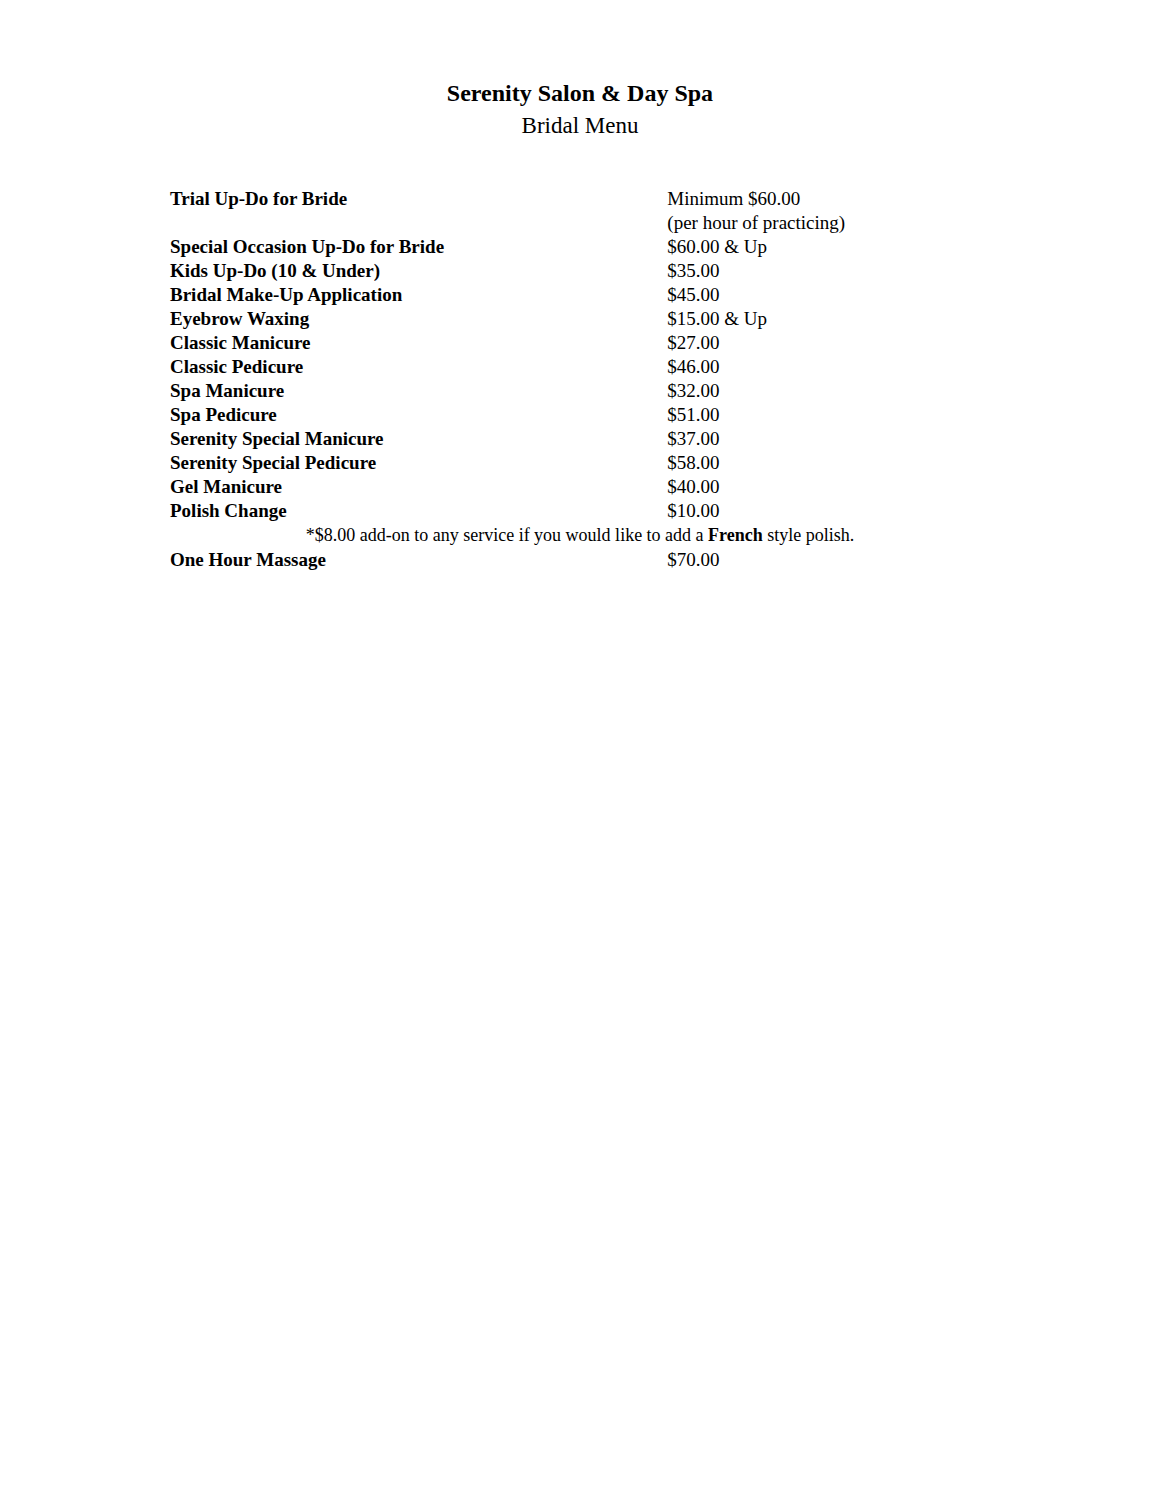Serenity Salon & Day Spa
Bridal Menu
| Trial Up-Do for Bride | Minimum $60.00 |
| | (per hour of practicing) |
| Special Occasion Up-Do for Bride | $60.00 & Up |
| Kids Up-Do (10 & Under) | $35.00 |
| Bridal Make-Up Application | $45.00 |
| Eyebrow Waxing | $15.00 & Up |
| Classic Manicure | $27.00 |
| Classic Pedicure | $46.00 |
| Spa Manicure | $32.00 |
| Spa Pedicure | $51.00 |
| Serenity Special Manicure | $37.00 |
| Serenity Special Pedicure | $58.00 |
| Gel Manicure | $40.00 |
| Polish Change | $10.00 |
| *$8.00 add-on to any service if you would like to add a French style polish. |
| One Hour Massage | $70.00 |